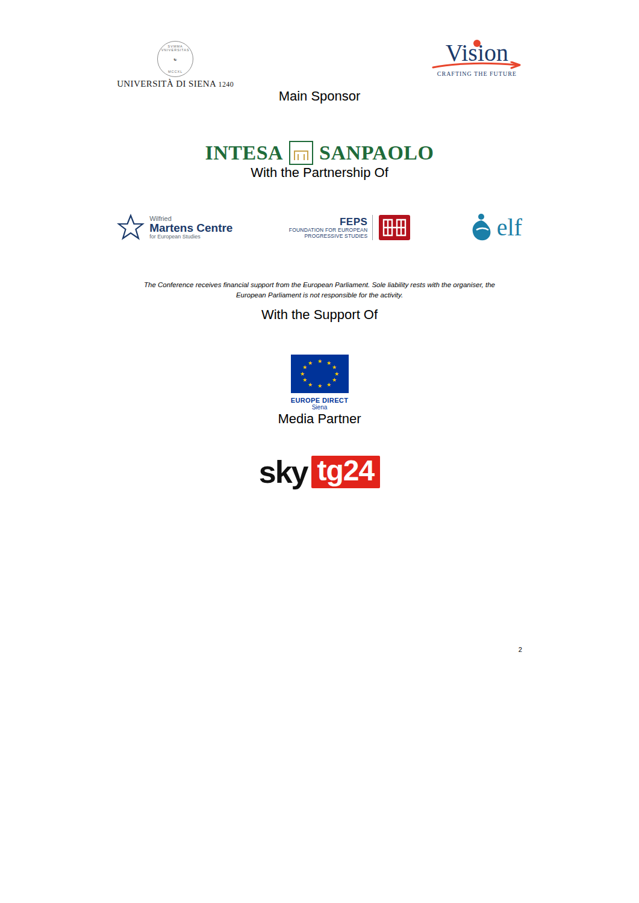SVMMA VNIVERSITAS ☯ MCCXL
UNIVERSITÀ DI SIENA 1240
Vision
CRAFTING THE FUTURE
Main Sponsor
INTESA
SANPAOLO
With the Partnership Of
Wilfried
Martens Centre
for European Studies
FEPS
FOUNDATION FOR EUROPEAN
PROGRESSIVE STUDIES
elf
The Conference receives financial support from the European Parliament. Sole liability rests with the organiser, the European Parliament is not responsible for the activity.
With the Support Of
★ ★ ★ ★ ★ ★ ★ ★ ★ ★ ★ ★
EUROPE DIRECT
Siena
Media Partner
sky
tg24
2